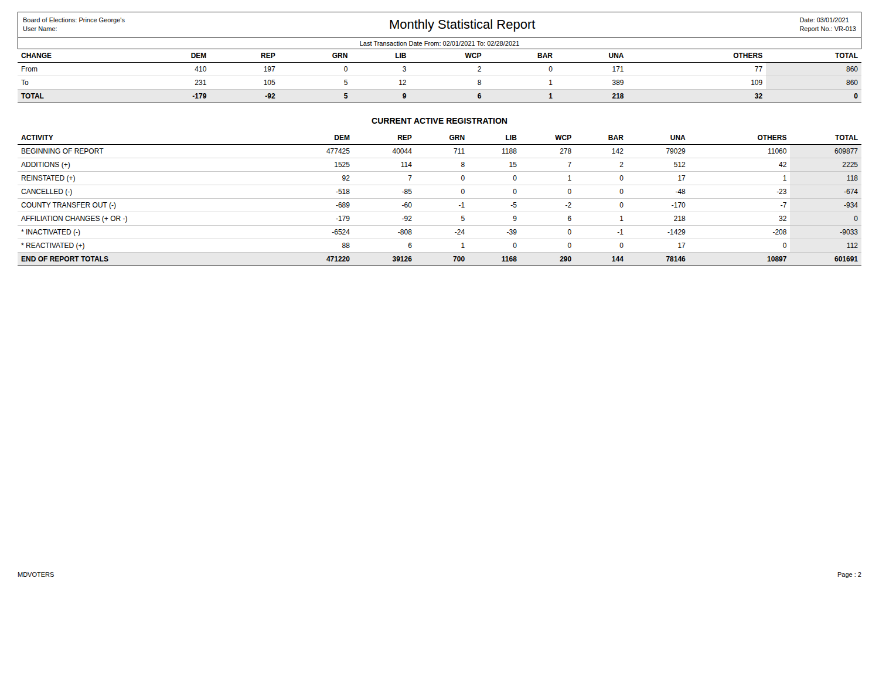Board of Elections: Prince George's
User Name:
Monthly Statistical Report
Date: 03/01/2021
Report No.: VR-013
Last Transaction Date From: 02/01/2021 To: 02/28/2021
| CHANGE | DEM | REP | GRN | LIB | WCP | BAR | UNA | | OTHERS | TOTAL |
| --- | --- | --- | --- | --- | --- | --- | --- | --- | --- | --- |
| From | 410 | 197 | 0 | 3 | 2 | 0 | 171 | | 77 | 860 |
| To | 231 | 105 | 5 | 12 | 8 | 1 | 389 | | 109 | 860 |
| TOTAL | -179 | -92 | 5 | 9 | 6 | 1 | 218 | | 32 | 0 |
CURRENT ACTIVE REGISTRATION
| ACTIVITY | DEM | REP | GRN | LIB | WCP | BAR | UNA | | OTHERS | TOTAL |
| --- | --- | --- | --- | --- | --- | --- | --- | --- | --- | --- |
| BEGINNING OF REPORT | 477425 | 40044 | 711 | 1188 | 278 | 142 | 79029 | | 11060 | 609877 |
| ADDITIONS (+) | 1525 | 114 | 8 | 15 | 7 | 2 | 512 | | 42 | 2225 |
| REINSTATED (+) | 92 | 7 | 0 | 0 | 1 | 0 | 17 | | 1 | 118 |
| CANCELLED (-) | -518 | -85 | 0 | 0 | 0 | 0 | -48 | | -23 | -674 |
| COUNTY TRANSFER OUT (-) | -689 | -60 | -1 | -5 | -2 | 0 | -170 | | -7 | -934 |
| AFFILIATION CHANGES (+ OR -) | -179 | -92 | 5 | 9 | 6 | 1 | 218 | | 32 | 0 |
| * INACTIVATED (-) | -6524 | -808 | -24 | -39 | 0 | -1 | -1429 | | -208 | -9033 |
| * REACTIVATED (+) | 88 | 6 | 1 | 0 | 0 | 0 | 17 | | 0 | 112 |
| END OF REPORT TOTALS | 471220 | 39126 | 700 | 1168 | 290 | 144 | 78146 | | 10897 | 601691 |
MDVOTERS
Page : 2